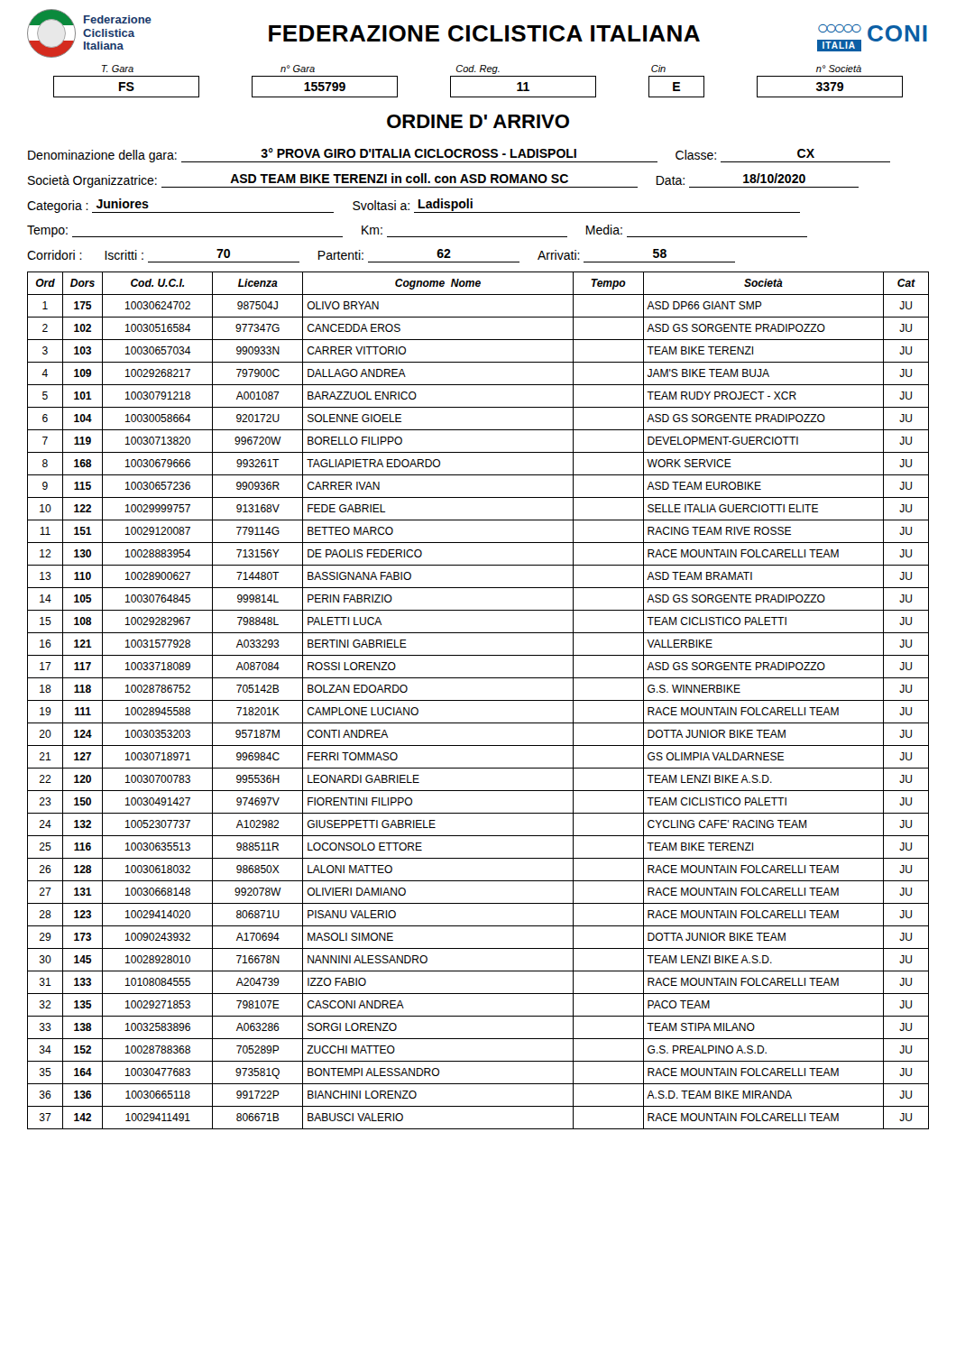Federazione Ciclistica Italiana
FEDERAZIONE CICLISTICA ITALIANA
○○○○○
ITALIA
CONI
T. Gara
n° Gara
Cod. Reg.
Cin
n° Società
FS
155799
11
E
3379
ORDINE D' ARRIVO
Denominazione della gara: 3° PROVA GIRO D'ITALIA CICLOCROSS - LADISPOLI Classe: CX
Società Organizzatrice: ASD TEAM BIKE TERENZI in coll. con ASD ROMANO SC Data: 18/10/2020
Categoria : Juniores Svoltasi a: Ladispoli
Tempo: Km: Media:
Corridori : Iscritti : 70 Partenti: 62 Arrivati: 58
| Ord | Dors | Cod. U.C.I. | Licenza | Cognome Nome | Tempo | Società | Cat |
| --- | --- | --- | --- | --- | --- | --- | --- |
| 1 | 175 | 10030624702 | 987504J | OLIVO BRYAN | | ASD DP66 GIANT SMP | JU |
| 2 | 102 | 10030516584 | 977347G | CANCEDDA EROS | | ASD GS SORGENTE PRADIPOZZO | JU |
| 3 | 103 | 10030657034 | 990933N | CARRER VITTORIO | | TEAM BIKE TERENZI | JU |
| 4 | 109 | 10029268217 | 797900C | DALLAGO ANDREA | | JAM'S BIKE TEAM BUJA | JU |
| 5 | 101 | 10030791218 | A001087 | BARAZZUOL ENRICO | | TEAM RUDY PROJECT - XCR | JU |
| 6 | 104 | 10030058664 | 920172U | SOLENNE GIOELE | | ASD GS SORGENTE PRADIPOZZO | JU |
| 7 | 119 | 10030713820 | 996720W | BORELLO FILIPPO | | DEVELOPMENT-GUERCIOTTI | JU |
| 8 | 168 | 10030679666 | 993261T | TAGLIAPIETRA EDOARDO | | WORK SERVICE | JU |
| 9 | 115 | 10030657236 | 990936R | CARRER IVAN | | ASD TEAM EUROBIKE | JU |
| 10 | 122 | 10029999757 | 913168V | FEDE GABRIEL | | SELLE ITALIA GUERCIOTTI ELITE | JU |
| 11 | 151 | 10029120087 | 779114G | BETTEO MARCO | | RACING TEAM RIVE ROSSE | JU |
| 12 | 130 | 10028883954 | 713156Y | DE PAOLIS FEDERICO | | RACE MOUNTAIN FOLCARELLI TEAM | JU |
| 13 | 110 | 10028900627 | 714480T | BASSIGNANA FABIO | | ASD TEAM BRAMATI | JU |
| 14 | 105 | 10030764845 | 999814L | PERIN FABRIZIO | | ASD GS SORGENTE PRADIPOZZO | JU |
| 15 | 108 | 10029282967 | 798848L | PALETTI LUCA | | TEAM CICLISTICO PALETTI | JU |
| 16 | 121 | 10031577928 | A033293 | BERTINI GABRIELE | | VALLERBIKE | JU |
| 17 | 117 | 10033718089 | A087084 | ROSSI LORENZO | | ASD GS SORGENTE PRADIPOZZO | JU |
| 18 | 118 | 10028786752 | 705142B | BOLZAN EDOARDO | | G.S. WINNERBIKE | JU |
| 19 | 111 | 10028945588 | 718201K | CAMPLONE LUCIANO | | RACE MOUNTAIN FOLCARELLI TEAM | JU |
| 20 | 124 | 10030353203 | 957187M | CONTI ANDREA | | DOTTA JUNIOR BIKE TEAM | JU |
| 21 | 127 | 10030718971 | 996984C | FERRI TOMMASO | | GS OLIMPIA VALDARNESE | JU |
| 22 | 120 | 10030700783 | 995536H | LEONARDI GABRIELE | | TEAM LENZI BIKE A.S.D. | JU |
| 23 | 150 | 10030491427 | 974697V | FIORENTINI FILIPPO | | TEAM CICLISTICO PALETTI | JU |
| 24 | 132 | 10052307737 | A102982 | GIUSEPPETTI GABRIELE | | CYCLING CAFE' RACING TEAM | JU |
| 25 | 116 | 10030635513 | 988511R | LOCONSOLO ETTORE | | TEAM BIKE TERENZI | JU |
| 26 | 128 | 10030618032 | 986850X | LALONI MATTEO | | RACE MOUNTAIN FOLCARELLI TEAM | JU |
| 27 | 131 | 10030668148 | 992078W | OLIVIERI DAMIANO | | RACE MOUNTAIN FOLCARELLI TEAM | JU |
| 28 | 123 | 10029414020 | 806871U | PISANU VALERIO | | RACE MOUNTAIN FOLCARELLI TEAM | JU |
| 29 | 173 | 10090243932 | A170694 | MASOLI SIMONE | | DOTTA JUNIOR BIKE TEAM | JU |
| 30 | 145 | 10028928010 | 716678N | NANNINI ALESSANDRO | | TEAM LENZI BIKE A.S.D. | JU |
| 31 | 133 | 10108084555 | A204739 | IZZO FABIO | | RACE MOUNTAIN FOLCARELLI TEAM | JU |
| 32 | 135 | 10029271853 | 798107E | CASCONI ANDREA | | PACO TEAM | JU |
| 33 | 138 | 10032583896 | A063286 | SORGI LORENZO | | TEAM STIPA MILANO | JU |
| 34 | 152 | 10028788368 | 705289P | ZUCCHI MATTEO | | G.S. PREALPINO A.S.D. | JU |
| 35 | 164 | 10030477683 | 973581Q | BONTEMPI ALESSANDRO | | RACE MOUNTAIN FOLCARELLI TEAM | JU |
| 36 | 136 | 10030665118 | 991722P | BIANCHINI LORENZO | | A.S.D. TEAM BIKE MIRANDA | JU |
| 37 | 142 | 10029411491 | 806671B | BABUSCI VALERIO | | RACE MOUNTAIN FOLCARELLI TEAM | JU |